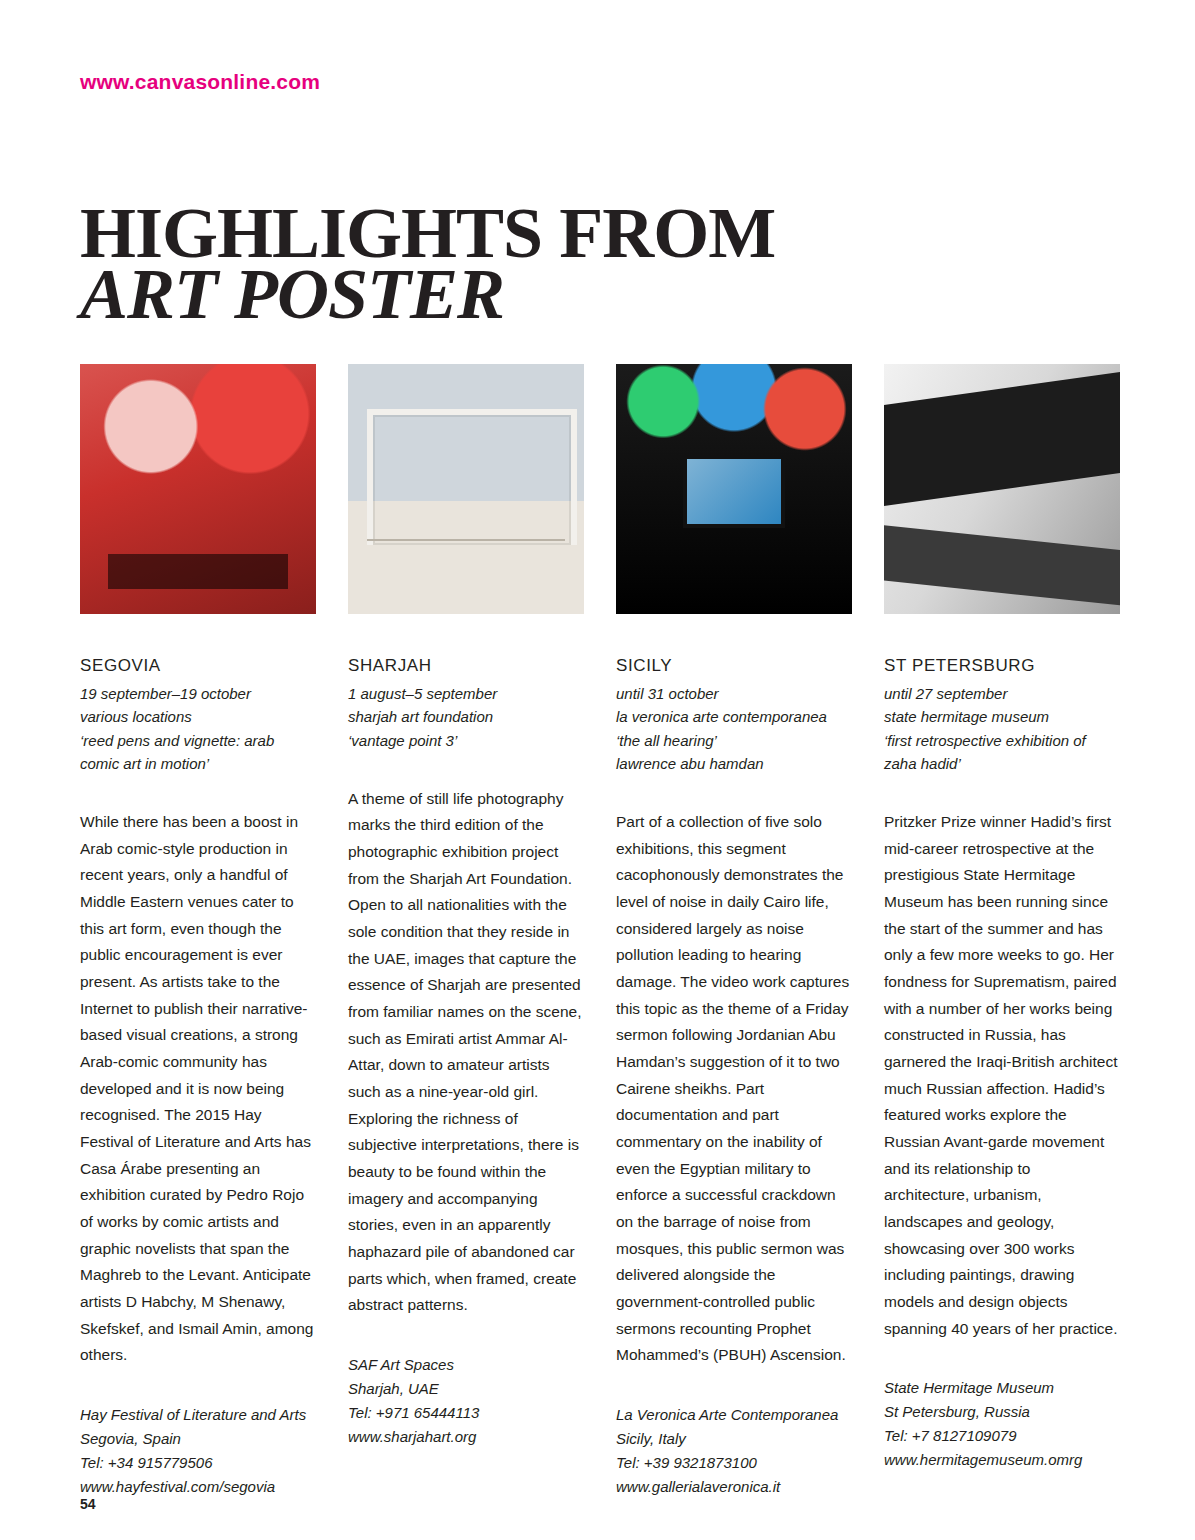www.canvasonline.com
Highlights from Art Poster
SEGOVIA
19 september–19 october various locations ‘reed pens and vignette: arab comic art in motion’
While there has been a boost in Arab comic-style production in recent years, only a handful of Middle Eastern venues cater to this art form, even though the public encouragement is ever present. As artists take to the Internet to publish their narrative-based visual creations, a strong Arab-comic community has developed and it is now being recognised. The 2015 Hay Festival of Literature and Arts has Casa Árabe presenting an exhibition curated by Pedro Rojo of works by comic artists and graphic novelists that span the Maghreb to the Levant. Anticipate artists D Habchy, M Shenawy, Skefskef, and Ismail Amin, among others.
Hay Festival of Literature and Arts Segovia, Spain Tel: +34 915779506 www.hayfestival.com/segovia
SHARJAH
1 august–5 september sharjah art foundation ‘vantage point 3’
A theme of still life photography marks the third edition of the photographic exhibition project from the Sharjah Art Foundation. Open to all nationalities with the sole condition that they reside in the UAE, images that capture the essence of Sharjah are presented from familiar names on the scene, such as Emirati artist Ammar Al-Attar, down to amateur artists such as a nine-year-old girl. Exploring the richness of subjective interpretations, there is beauty to be found within the imagery and accompanying stories, even in an apparently haphazard pile of abandoned car parts which, when framed, create abstract patterns.
SAF Art Spaces Sharjah, UAE Tel: +971 65444113 www.sharjahart.org
SICILY
until 31 october la veronica arte contemporanea ‘the all hearing’ lawrence abu hamdan
Part of a collection of five solo exhibitions, this segment cacophonously demonstrates the level of noise in daily Cairo life, considered largely as noise pollution leading to hearing damage. The video work captures this topic as the theme of a Friday sermon following Jordanian Abu Hamdan’s suggestion of it to two Cairene sheikhs. Part documentation and part commentary on the inability of even the Egyptian military to enforce a successful crackdown on the barrage of noise from mosques, this public sermon was delivered alongside the government-controlled public sermons recounting Prophet Mohammed’s (PBUH) Ascension.
La Veronica Arte Contemporanea Sicily, Italy Tel: +39 9321873100 www.gallerialaveronica.it
ST PETERSBURG
until 27 september state hermitage museum ‘first retrospective exhibition of zaha hadid’
Pritzker Prize winner Hadid’s first mid-career retrospective at the prestigious State Hermitage Museum has been running since the start of the summer and has only a few more weeks to go. Her fondness for Suprematism, paired with a number of her works being constructed in Russia, has garnered the Iraqi-British architect much Russian affection. Hadid’s featured works explore the Russian Avant-garde movement and its relationship to architecture, urbanism, landscapes and geology, showcasing over 300 works including paintings, drawing models and design objects spanning 40 years of her practice.
State Hermitage Museum St Petersburg, Russia Tel: +7 8127109079 www.hermitagemuseum.omrg
54